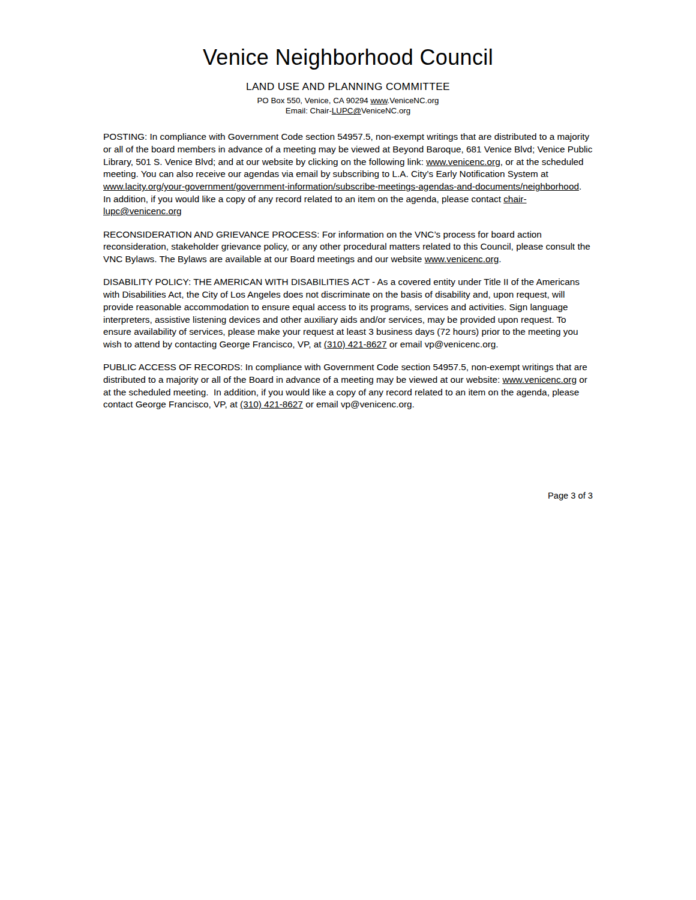Venice Neighborhood Council
LAND USE AND PLANNING COMMITTEE
PO Box 550, Venice, CA 90294 www.VeniceNC.org
Email: Chair-LUPC@VeniceNC.org
POSTING: In compliance with Government Code section 54957.5, non-exempt writings that are distributed to a majority or all of the board members in advance of a meeting may be viewed at Beyond Baroque, 681 Venice Blvd; Venice Public Library, 501 S. Venice Blvd; and at our website by clicking on the following link: www.venicenc.org, or at the scheduled meeting. You can also receive our agendas via email by subscribing to L.A. City’s Early Notification System at www.lacity.org/your-government/government-information/subscribe-meetings-agendas-and-documents/neighborhood. In addition, if you would like a copy of any record related to an item on the agenda, please contact chair-lupc@venicenc.org
RECONSIDERATION AND GRIEVANCE PROCESS: For information on the VNC’s process for board action reconsideration, stakeholder grievance policy, or any other procedural matters related to this Council, please consult the VNC Bylaws. The Bylaws are available at our Board meetings and our website www.venicenc.org.
DISABILITY POLICY: THE AMERICAN WITH DISABILITIES ACT - As a covered entity under Title II of the Americans with Disabilities Act, the City of Los Angeles does not discriminate on the basis of disability and, upon request, will provide reasonable accommodation to ensure equal access to its programs, services and activities. Sign language interpreters, assistive listening devices and other auxiliary aids and/or services, may be provided upon request. To ensure availability of services, please make your request at least 3 business days (72 hours) prior to the meeting you wish to attend by contacting George Francisco, VP, at (310) 421-8627 or email vp@venicenc.org.
PUBLIC ACCESS OF RECORDS: In compliance with Government Code section 54957.5, non-exempt writings that are distributed to a majority or all of the Board in advance of a meeting may be viewed at our website: www.venicenc.org or at the scheduled meeting. In addition, if you would like a copy of any record related to an item on the agenda, please contact George Francisco, VP, at (310) 421-8627 or email vp@venicenc.org.
Page 3 of 3